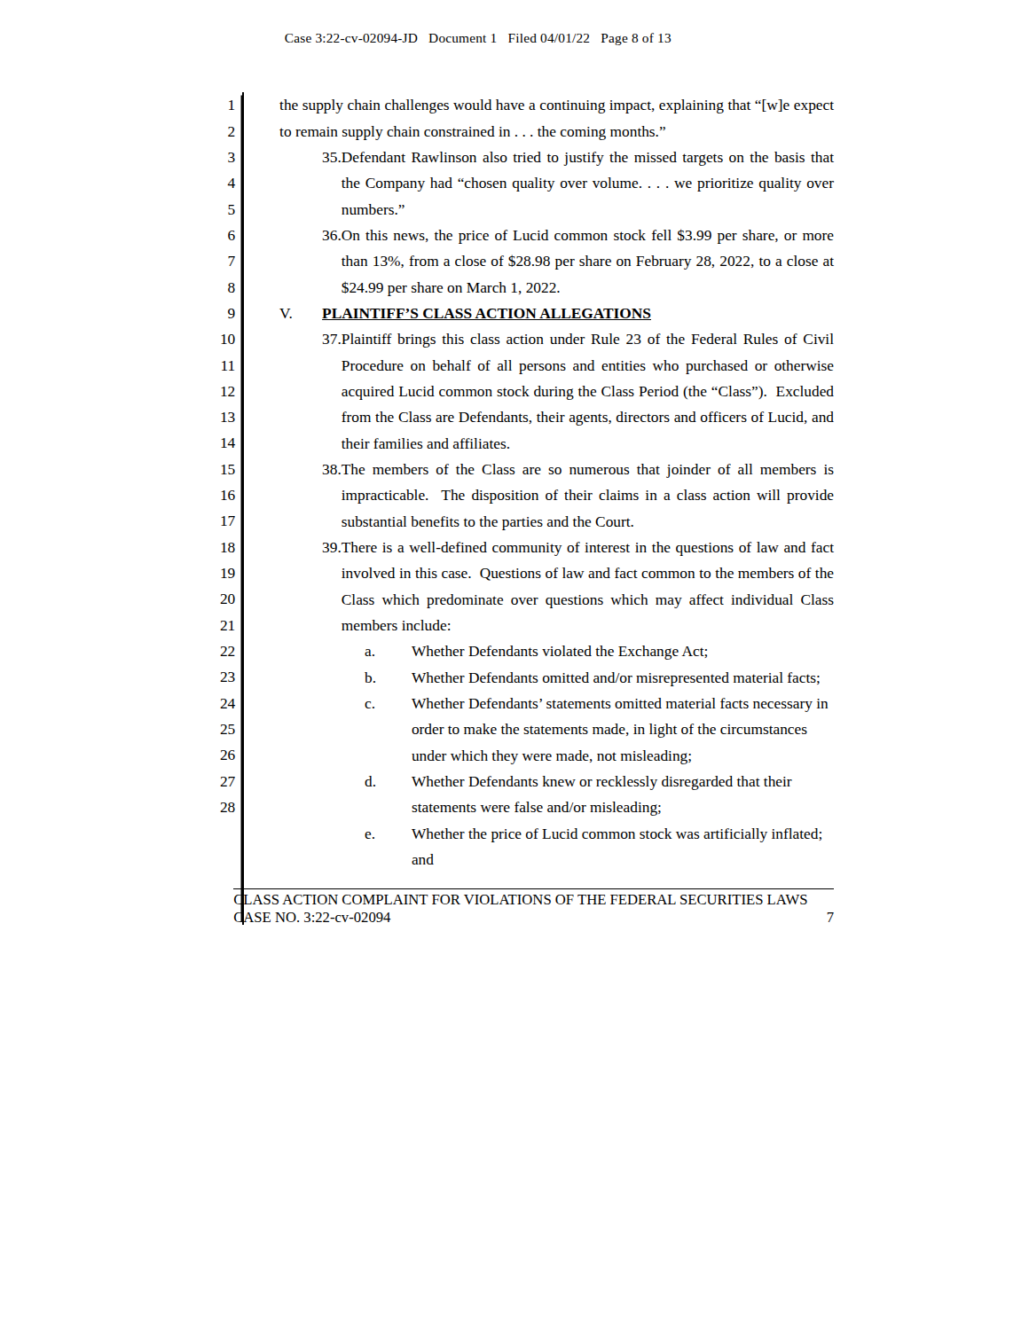Case 3:22-cv-02094-JD Document 1 Filed 04/01/22 Page 8 of 13
1
2
3
4
5
6
7
8
9
10
11
12
13
14
15
16
17
18
19
20
21
22
23
24
25
26
27
28
the supply chain challenges would have a continuing impact, explaining that “[w]e expect to remain supply chain constrained in . . . the coming months.”
35.
Defendant Rawlinson also tried to justify the missed targets on the basis that the Company had “chosen quality over volume. . . . we prioritize quality over numbers.”
36.
On this news, the price of Lucid common stock fell $3.99 per share, or more than 13%, from a close of $28.98 per share on February 28, 2022, to a close at $24.99 per share on March 1, 2022.
V.
PLAINTIFF’S CLASS ACTION ALLEGATIONS
37.
Plaintiff brings this class action under Rule 23 of the Federal Rules of Civil Procedure on behalf of all persons and entities who purchased or otherwise acquired Lucid common stock during the Class Period (the “Class”). Excluded from the Class are Defendants, their agents, directors and officers of Lucid, and their families and affiliates.
38.
The members of the Class are so numerous that joinder of all members is impracticable. The disposition of their claims in a class action will provide substantial benefits to the parties and the Court.
39.
There is a well-defined community of interest in the questions of law and fact involved in this case. Questions of law and fact common to the members of the Class which predominate over questions which may affect individual Class members include:
a.
Whether Defendants violated the Exchange Act;
b.
Whether Defendants omitted and/or misrepresented material facts;
c.
Whether Defendants’ statements omitted material facts necessary in order to make the statements made, in light of the circumstances under which they were made, not misleading;
d.
Whether Defendants knew or recklessly disregarded that their statements were false and/or misleading;
e.
Whether the price of Lucid common stock was artificially inflated; and
CLASS ACTION COMPLAINT FOR VIOLATIONS OF THE FEDERAL SECURITIES LAWS
CASE NO. 3:22-cv-020947